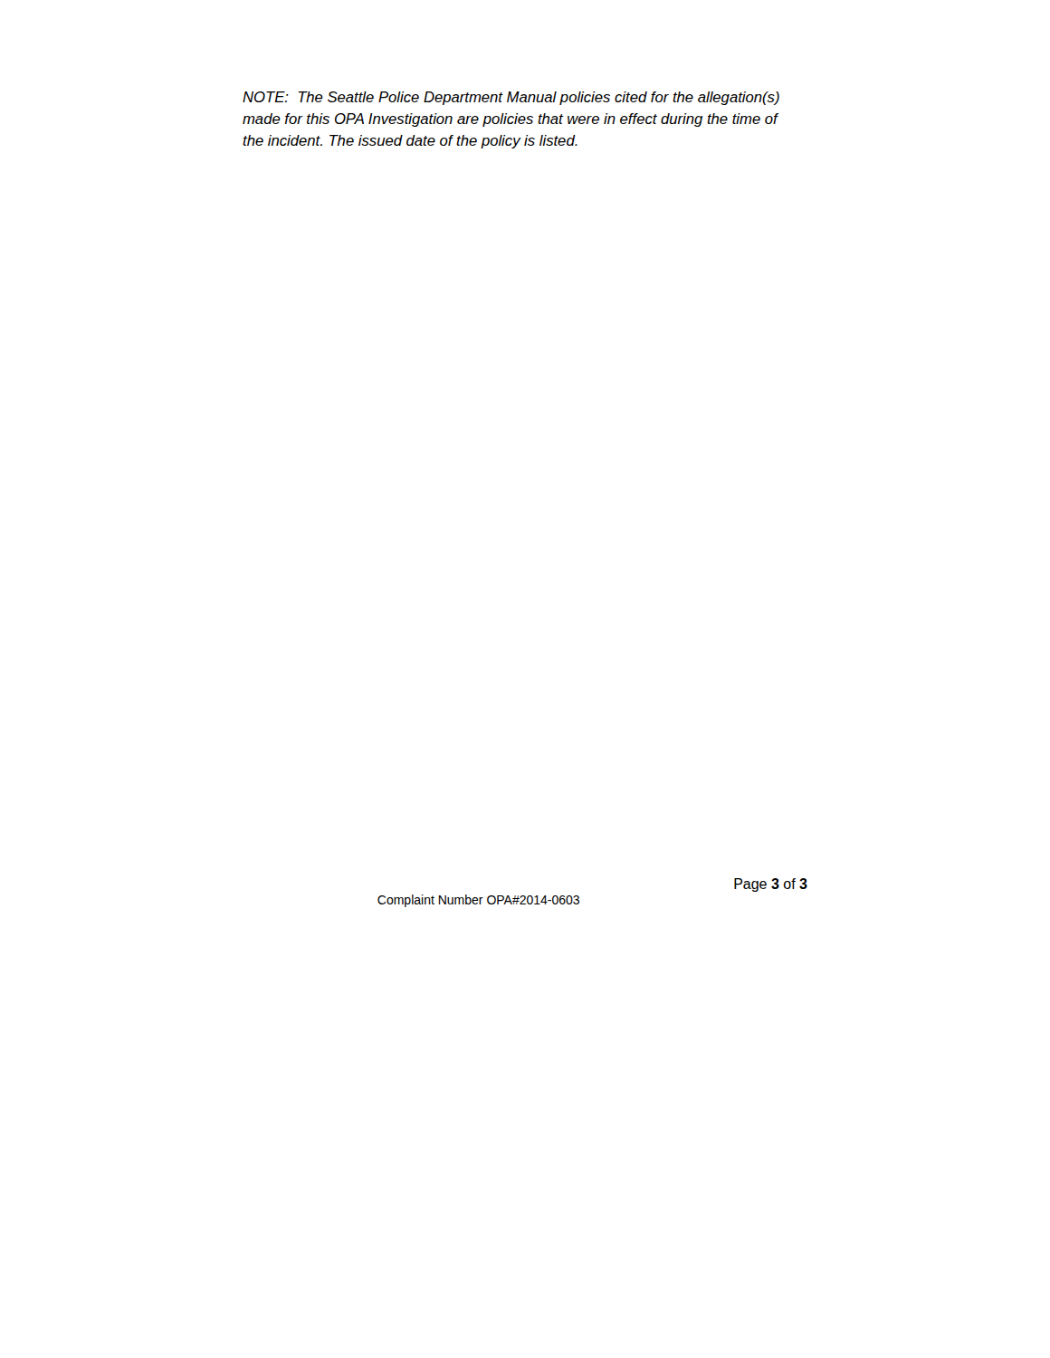NOTE: The Seattle Police Department Manual policies cited for the allegation(s) made for this OPA Investigation are policies that were in effect during the time of the incident. The issued date of the policy is listed.
Page 3 of 3
Complaint Number OPA#2014-0603